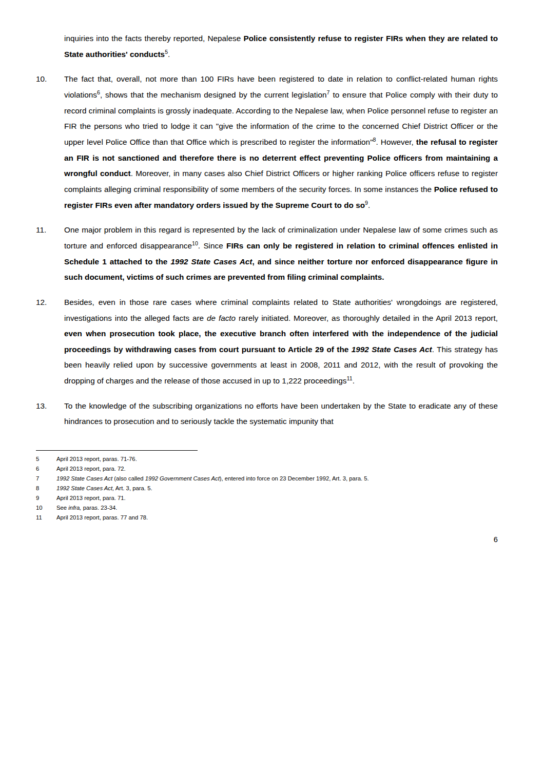inquiries into the facts thereby reported, Nepalese Police consistently refuse to register FIRs when they are related to State authorities' conducts5.
10.
The fact that, overall, not more than 100 FIRs have been registered to date in relation to conflict-related human rights violations6, shows that the mechanism designed by the current legislation7 to ensure that Police comply with their duty to record criminal complaints is grossly inadequate. According to the Nepalese law, when Police personnel refuse to register an FIR the persons who tried to lodge it can "give the information of the crime to the concerned Chief District Officer or the upper level Police Office than that Office which is prescribed to register the information"8. However, the refusal to register an FIR is not sanctioned and therefore there is no deterrent effect preventing Police officers from maintaining a wrongful conduct. Moreover, in many cases also Chief District Officers or higher ranking Police officers refuse to register complaints alleging criminal responsibility of some members of the security forces. In some instances the Police refused to register FIRs even after mandatory orders issued by the Supreme Court to do so9.
11.
One major problem in this regard is represented by the lack of criminalization under Nepalese law of some crimes such as torture and enforced disappearance10. Since FIRs can only be registered in relation to criminal offences enlisted in Schedule 1 attached to the 1992 State Cases Act, and since neither torture nor enforced disappearance figure in such document, victims of such crimes are prevented from filing criminal complaints.
12.
Besides, even in those rare cases where criminal complaints related to State authorities' wrongdoings are registered, investigations into the alleged facts are de facto rarely initiated. Moreover, as thoroughly detailed in the April 2013 report, even when prosecution took place, the executive branch often interfered with the independence of the judicial proceedings by withdrawing cases from court pursuant to Article 29 of the 1992 State Cases Act. This strategy has been heavily relied upon by successive governments at least in 2008, 2011 and 2012, with the result of provoking the dropping of charges and the release of those accused in up to 1,222 proceedings11.
13.
To the knowledge of the subscribing organizations no efforts have been undertaken by the State to eradicate any of these hindrances to prosecution and to seriously tackle the systematic impunity that
5
April 2013 report, paras. 71-76.
6
April 2013 report, para. 72.
7
1992 State Cases Act (also called 1992 Government Cases Act), entered into force on 23 December 1992, Art. 3, para. 5.
8
1992 State Cases Act, Art. 3, para. 5.
9
April 2013 report, para. 71.
10
See infra, paras. 23-34.
11
April 2013 report, paras. 77 and 78.
6